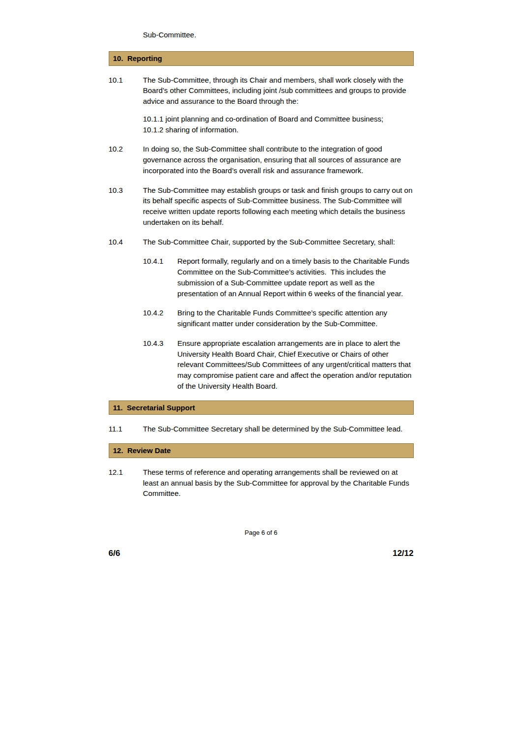Sub-Committee.
10. Reporting
10.1
The Sub-Committee, through its Chair and members, shall work closely with the Board’s other Committees, including joint /sub committees and groups to provide advice and assurance to the Board through the:
10.1.1 joint planning and co-ordination of Board and Committee business;
10.1.2 sharing of information.
10.2
In doing so, the Sub-Committee shall contribute to the integration of good governance across the organisation, ensuring that all sources of assurance are incorporated into the Board’s overall risk and assurance framework.
10.3
The Sub-Committee may establish groups or task and finish groups to carry out on its behalf specific aspects of Sub-Committee business. The Sub-Committee will receive written update reports following each meeting which details the business undertaken on its behalf.
10.4
The Sub-Committee Chair, supported by the Sub-Committee Secretary, shall:
10.4.1
Report formally, regularly and on a timely basis to the Charitable Funds Committee on the Sub-Committee’s activities. This includes the submission of a Sub-Committee update report as well as the presentation of an Annual Report within 6 weeks of the financial year.
10.4.2
Bring to the Charitable Funds Committee’s specific attention any significant matter under consideration by the Sub-Committee.
10.4.3
Ensure appropriate escalation arrangements are in place to alert the University Health Board Chair, Chief Executive or Chairs of other relevant Committees/Sub Committees of any urgent/critical matters that may compromise patient care and affect the operation and/or reputation of the University Health Board.
11. Secretarial Support
11.1
The Sub-Committee Secretary shall be determined by the Sub-Committee lead.
12. Review Date
12.1
These terms of reference and operating arrangements shall be reviewed on at least an annual basis by the Sub-Committee for approval by the Charitable Funds Committee.
Page 6 of 6
6/6 12/12